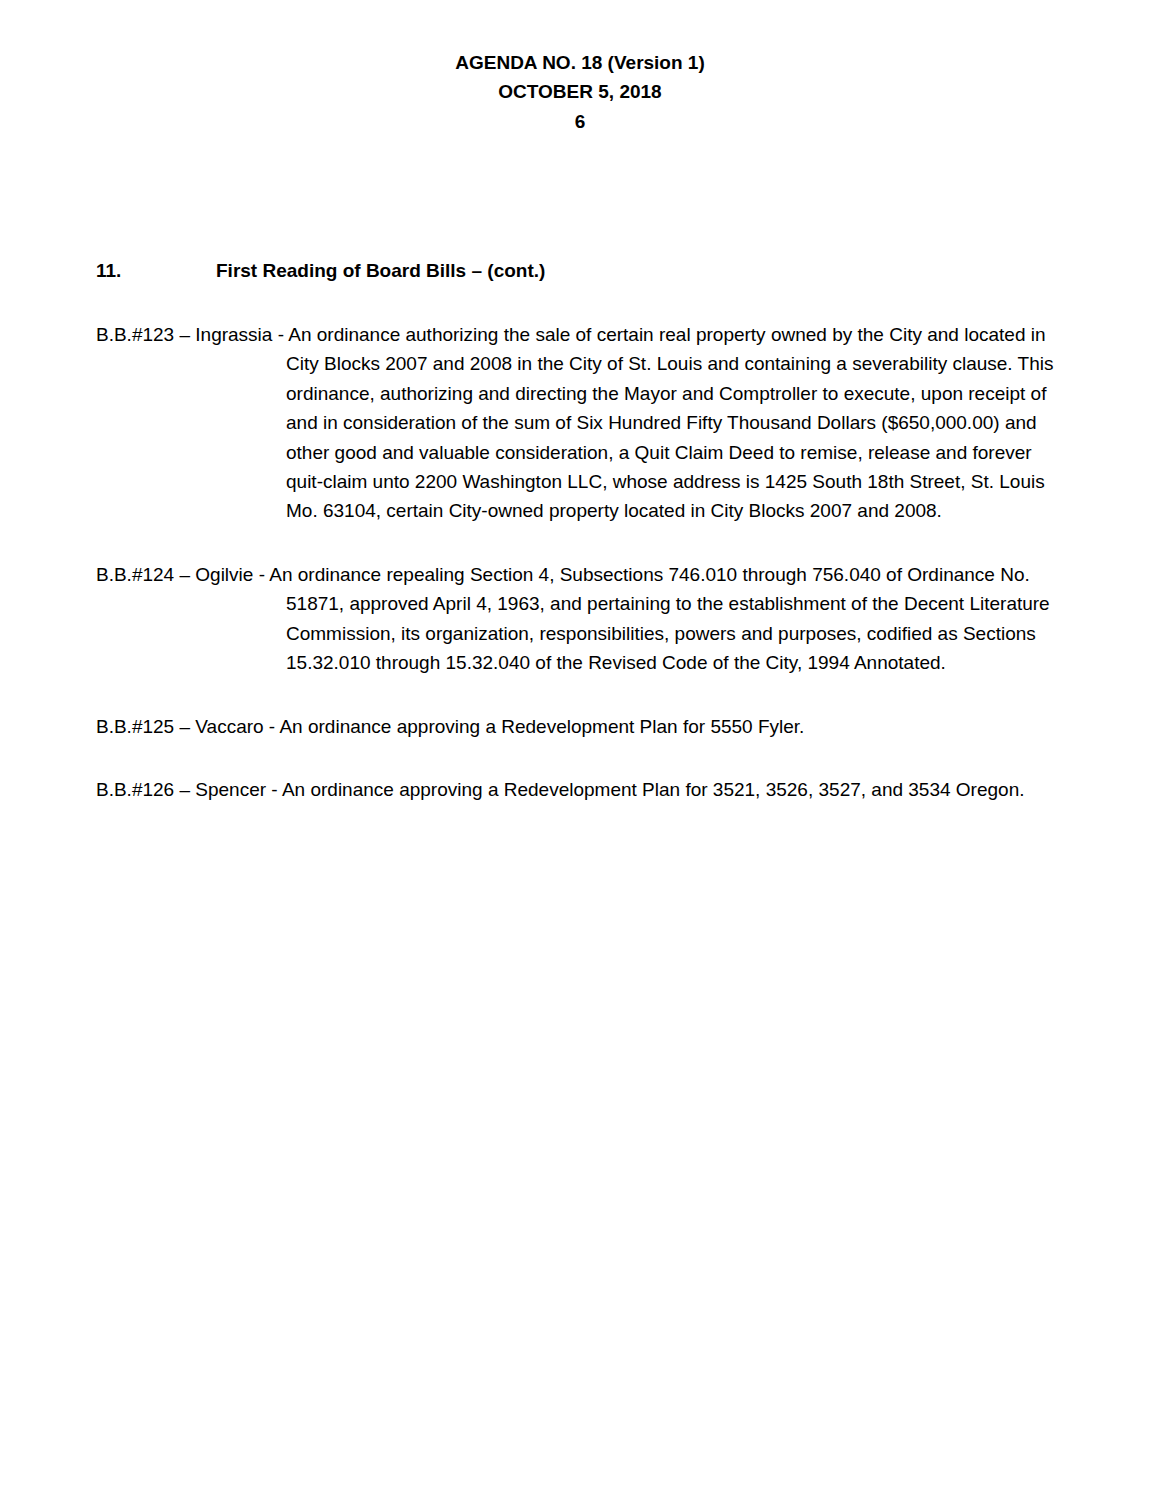AGENDA NO. 18 (Version 1) OCTOBER 5, 2018 6
11. First Reading of Board Bills – (cont.)
B.B.#123 – Ingrassia - An ordinance authorizing the sale of certain real property owned by the City and located in City Blocks 2007 and 2008 in the City of St. Louis and containing a severability clause. This ordinance, authorizing and directing the Mayor and Comptroller to execute, upon receipt of and in consideration of the sum of Six Hundred Fifty Thousand Dollars ($650,000.00) and other good and valuable consideration, a Quit Claim Deed to remise, release and forever quit-claim unto 2200 Washington LLC, whose address is 1425 South 18th Street, St. Louis Mo. 63104, certain City-owned property located in City Blocks 2007 and 2008.
B.B.#124 – Ogilvie - An ordinance repealing Section 4, Subsections 746.010 through 756.040 of Ordinance No. 51871, approved April 4, 1963, and pertaining to the establishment of the Decent Literature Commission, its organization, responsibilities, powers and purposes, codified as Sections 15.32.010 through 15.32.040 of the Revised Code of the City, 1994 Annotated.
B.B.#125 – Vaccaro - An ordinance approving a Redevelopment Plan for 5550 Fyler.
B.B.#126 – Spencer - An ordinance approving a Redevelopment Plan for 3521, 3526, 3527, and 3534 Oregon.